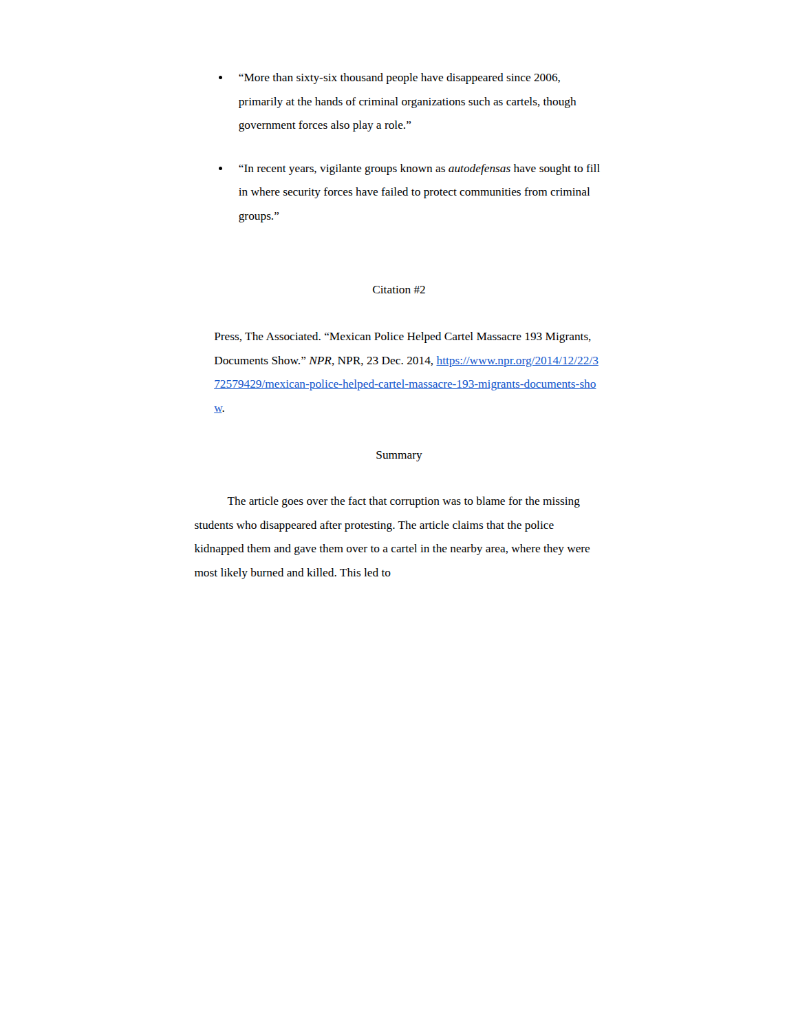“More than sixty-six thousand people have disappeared since 2006, primarily at the hands of criminal organizations such as cartels, though government forces also play a role.”
“In recent years, vigilante groups known as autodefensas have sought to fill in where security forces have failed to protect communities from criminal groups.”
Citation #2
Press, The Associated. “Mexican Police Helped Cartel Massacre 193 Migrants, Documents Show.” NPR, NPR, 23 Dec. 2014, https://www.npr.org/2014/12/22/372579429/mexican-police-helped-cartel-massacre-193-migrants-documents-show.
Summary
The article goes over the fact that corruption was to blame for the missing students who disappeared after protesting. The article claims that the police kidnapped them and gave them over to a cartel in the nearby area, where they were most likely burned and killed. This led to